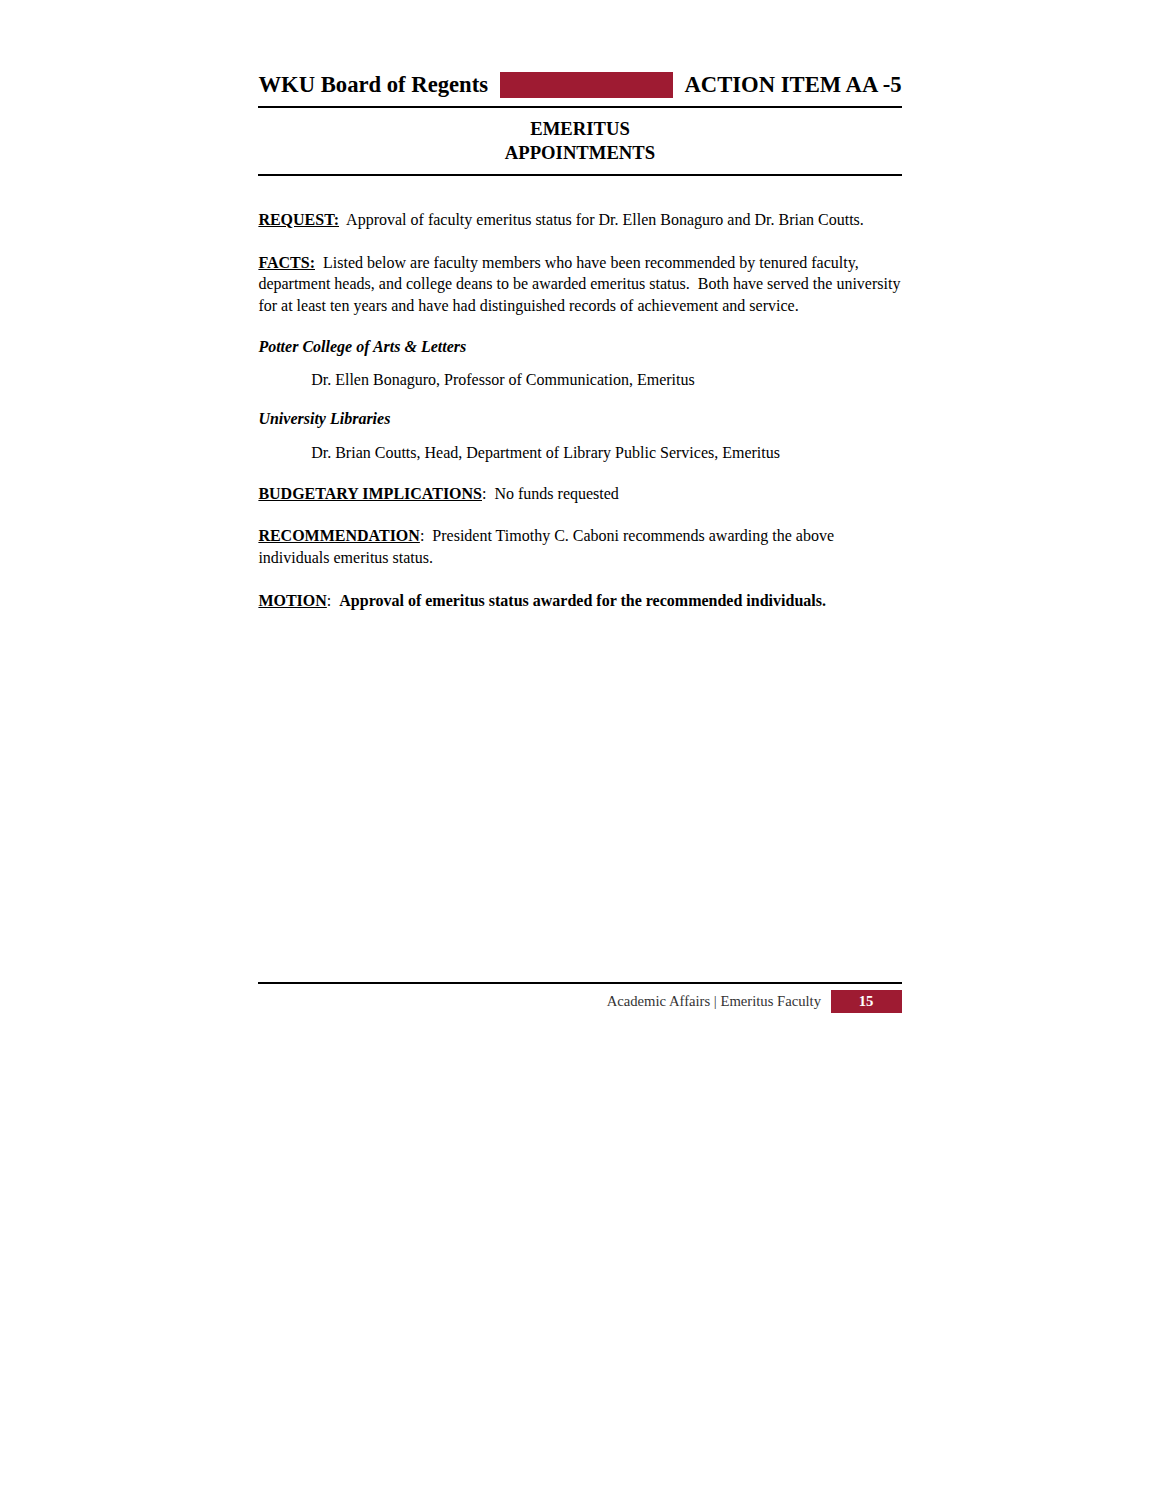WKU Board of Regents ACTION ITEM AA -5
EMERITUS
APPOINTMENTS
REQUEST: Approval of faculty emeritus status for Dr. Ellen Bonaguro and Dr. Brian Coutts.
FACTS: Listed below are faculty members who have been recommended by tenured faculty, department heads, and college deans to be awarded emeritus status. Both have served the university for at least ten years and have had distinguished records of achievement and service.
Potter College of Arts & Letters
Dr. Ellen Bonaguro, Professor of Communication, Emeritus
University Libraries
Dr. Brian Coutts, Head, Department of Library Public Services, Emeritus
BUDGETARY IMPLICATIONS: No funds requested
RECOMMENDATION: President Timothy C. Caboni recommends awarding the above individuals emeritus status.
MOTION: Approval of emeritus status awarded for the recommended individuals.
Academic Affairs | Emeritus Faculty 15